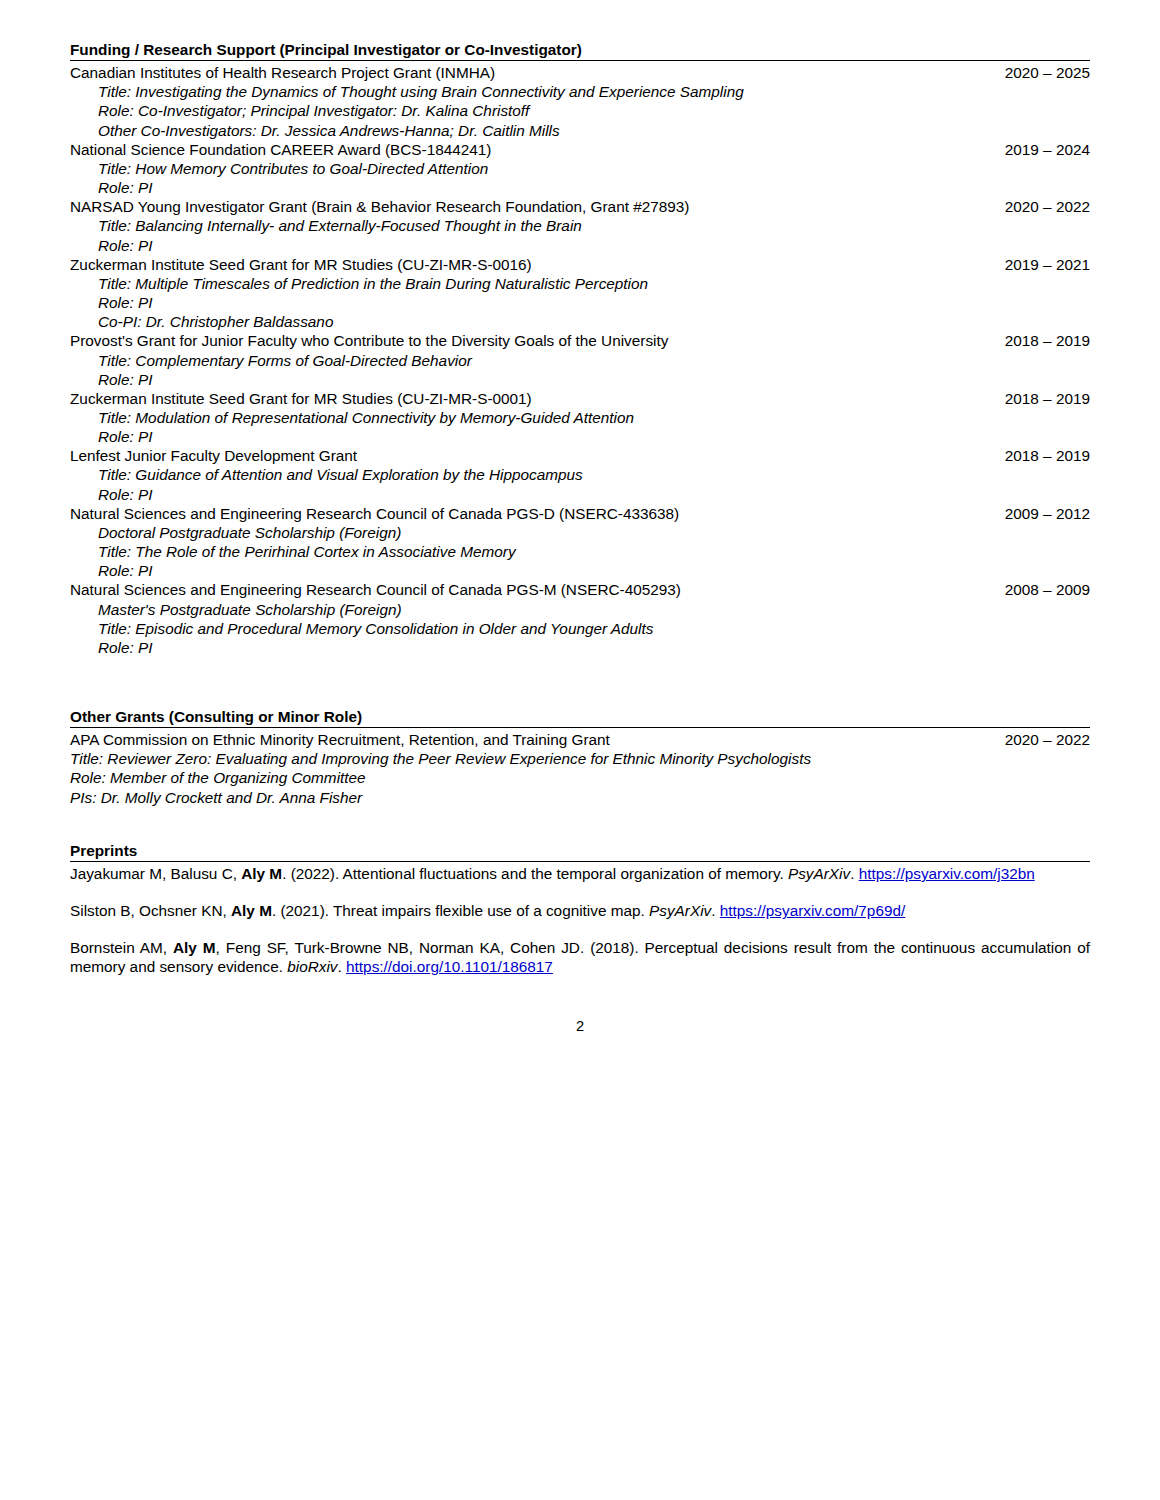Funding / Research Support (Principal Investigator or Co-Investigator)
Canadian Institutes of Health Research Project Grant (INMHA) 2020 – 2025
Title: Investigating the Dynamics of Thought using Brain Connectivity and Experience Sampling
Role: Co-Investigator; Principal Investigator: Dr. Kalina Christoff
Other Co-Investigators: Dr. Jessica Andrews-Hanna; Dr. Caitlin Mills
National Science Foundation CAREER Award (BCS-1844241) 2019 – 2024
Title: How Memory Contributes to Goal-Directed Attention
Role: PI
NARSAD Young Investigator Grant (Brain & Behavior Research Foundation, Grant #27893) 2020 – 2022
Title: Balancing Internally- and Externally-Focused Thought in the Brain
Role: PI
Zuckerman Institute Seed Grant for MR Studies (CU-ZI-MR-S-0016) 2019 – 2021
Title: Multiple Timescales of Prediction in the Brain During Naturalistic Perception
Role: PI
Co-PI: Dr. Christopher Baldassano
Provost's Grant for Junior Faculty who Contribute to the Diversity Goals of the University 2018 – 2019
Title: Complementary Forms of Goal-Directed Behavior
Role: PI
Zuckerman Institute Seed Grant for MR Studies (CU-ZI-MR-S-0001) 2018 – 2019
Title: Modulation of Representational Connectivity by Memory-Guided Attention
Role: PI
Lenfest Junior Faculty Development Grant 2018 – 2019
Title: Guidance of Attention and Visual Exploration by the Hippocampus
Role: PI
Natural Sciences and Engineering Research Council of Canada PGS-D (NSERC-433638) 2009 – 2012
Doctoral Postgraduate Scholarship (Foreign)
Title: The Role of the Perirhinal Cortex in Associative Memory
Role: PI
Natural Sciences and Engineering Research Council of Canada PGS-M (NSERC-405293) 2008 – 2009
Master's Postgraduate Scholarship (Foreign)
Title: Episodic and Procedural Memory Consolidation in Older and Younger Adults
Role: PI
Other Grants (Consulting or Minor Role)
APA Commission on Ethnic Minority Recruitment, Retention, and Training Grant 2020 – 2022
Title: Reviewer Zero: Evaluating and Improving the Peer Review Experience for Ethnic Minority Psychologists
Role: Member of the Organizing Committee
PIs: Dr. Molly Crockett and Dr. Anna Fisher
Preprints
Jayakumar M, Balusu C, Aly M. (2022). Attentional fluctuations and the temporal organization of memory. PsyArXiv. https://psyarxiv.com/j32bn
Silston B, Ochsner KN, Aly M. (2021). Threat impairs flexible use of a cognitive map. PsyArXiv. https://psyarxiv.com/7p69d/
Bornstein AM, Aly M, Feng SF, Turk-Browne NB, Norman KA, Cohen JD. (2018). Perceptual decisions result from the continuous accumulation of memory and sensory evidence. bioRxiv. https://doi.org/10.1101/186817
2